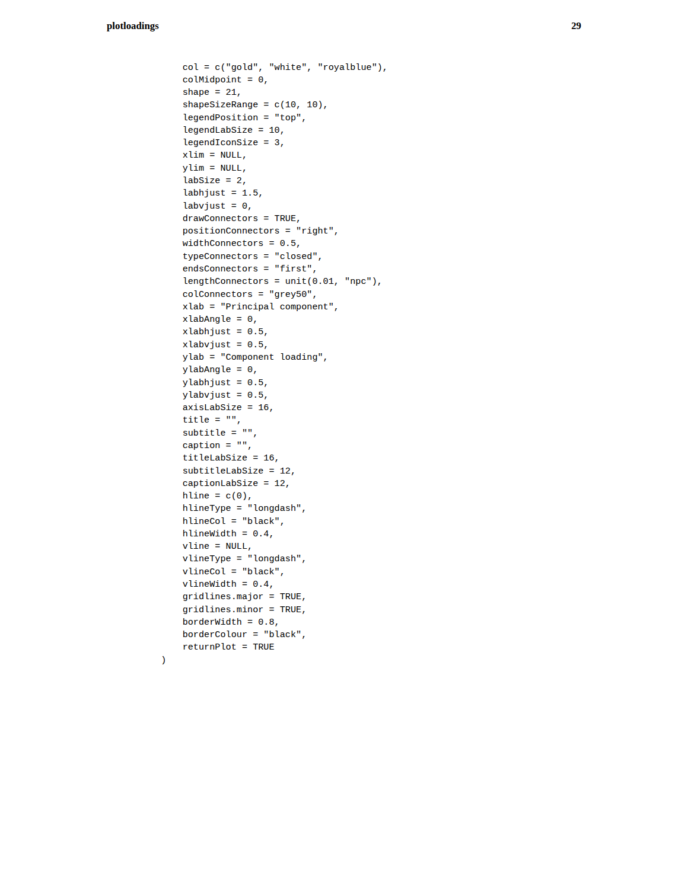plotloadings 29
    col = c("gold", "white", "royalblue"),
    colMidpoint = 0,
    shape = 21,
    shapeSizeRange = c(10, 10),
    legendPosition = "top",
    legendLabSize = 10,
    legendIconSize = 3,
    xlim = NULL,
    ylim = NULL,
    labSize = 2,
    labhjust = 1.5,
    labvjust = 0,
    drawConnectors = TRUE,
    positionConnectors = "right",
    widthConnectors = 0.5,
    typeConnectors = "closed",
    endsConnectors = "first",
    lengthConnectors = unit(0.01, "npc"),
    colConnectors = "grey50",
    xlab = "Principal component",
    xlabAngle = 0,
    xlabhjust = 0.5,
    xlabvjust = 0.5,
    ylab = "Component loading",
    ylabAngle = 0,
    ylabhjust = 0.5,
    ylabvjust = 0.5,
    axisLabSize = 16,
    title = "",
    subtitle = "",
    caption = "",
    titleLabSize = 16,
    subtitleLabSize = 12,
    captionLabSize = 12,
    hline = c(0),
    hlineType = "longdash",
    hlineCol = "black",
    hlineWidth = 0.4,
    vline = NULL,
    vlineType = "longdash",
    vlineCol = "black",
    vlineWidth = 0.4,
    gridlines.major = TRUE,
    gridlines.minor = TRUE,
    borderWidth = 0.8,
    borderColour = "black",
    returnPlot = TRUE
)